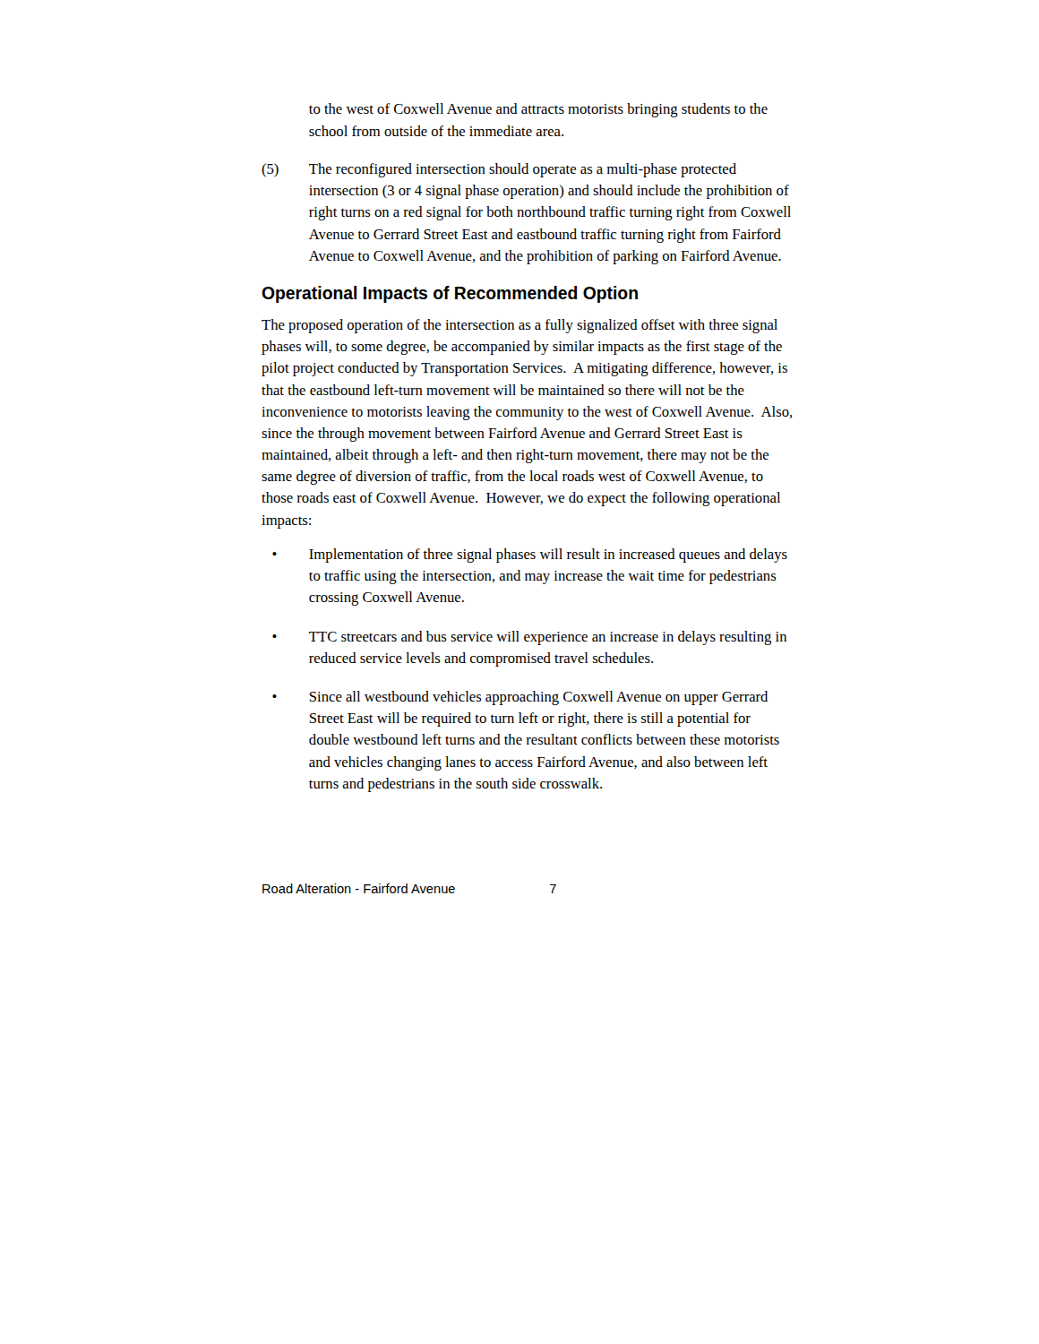to the west of Coxwell Avenue and attracts motorists bringing students to the school from outside of the immediate area.
(5)
The reconfigured intersection should operate as a multi-phase protected intersection (3 or 4 signal phase operation) and should include the prohibition of right turns on a red signal for both northbound traffic turning right from Coxwell Avenue to Gerrard Street East and eastbound traffic turning right from Fairford Avenue to Coxwell Avenue, and the prohibition of parking on Fairford Avenue.
Operational Impacts of Recommended Option
The proposed operation of the intersection as a fully signalized offset with three signal phases will, to some degree, be accompanied by similar impacts as the first stage of the pilot project conducted by Transportation Services. A mitigating difference, however, is that the eastbound left-turn movement will be maintained so there will not be the inconvenience to motorists leaving the community to the west of Coxwell Avenue. Also, since the through movement between Fairford Avenue and Gerrard Street East is maintained, albeit through a left- and then right-turn movement, there may not be the same degree of diversion of traffic, from the local roads west of Coxwell Avenue, to those roads east of Coxwell Avenue. However, we do expect the following operational impacts:
• Implementation of three signal phases will result in increased queues and delays to traffic using the intersection, and may increase the wait time for pedestrians crossing Coxwell Avenue.
• TTC streetcars and bus service will experience an increase in delays resulting in reduced service levels and compromised travel schedules.
• Since all westbound vehicles approaching Coxwell Avenue on upper Gerrard Street East will be required to turn left or right, there is still a potential for double westbound left turns and the resultant conflicts between these motorists and vehicles changing lanes to access Fairford Avenue, and also between left turns and pedestrians in the south side crosswalk.
Road Alteration - Fairford Avenue 7